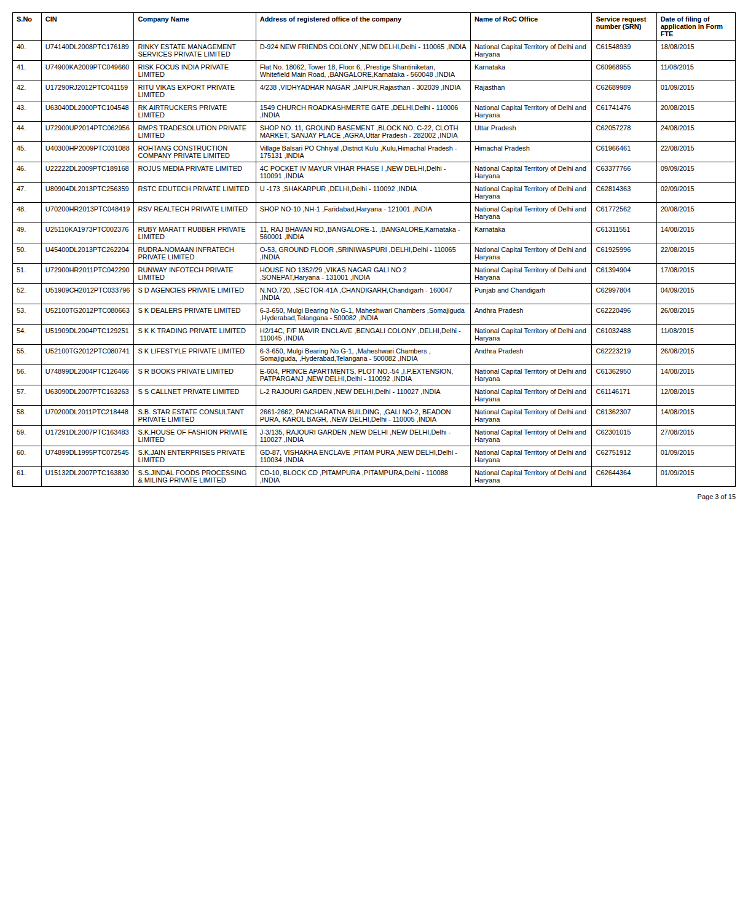| S.No | CIN | Company Name | Address of registered office of the company | Name of RoC Office | Service request number (SRN) | Date of filing of application in Form FTE |
| --- | --- | --- | --- | --- | --- | --- |
| 40. | U74140DL2008PTC176189 | RINKY ESTATE MANAGEMENT SERVICES PRIVATE LIMITED | D-924 NEW FRIENDS COLONY ,NEW DELHI,Delhi - 110065 ,INDIA | National Capital Territory of Delhi and Haryana | C61548939 | 18/08/2015 |
| 41. | U74900KA2009PTC049660 | RISK FOCUS INDIA PRIVATE LIMITED | Flat No. 18062, Tower 18, Floor 6, ,Prestige Shantiniketan, Whitefield Main Road, ,BANGALORE,Karnataka - 560048 ,INDIA | Karnataka | C60968955 | 11/08/2015 |
| 42. | U17290RJ2012PTC041159 | RITU VIKAS EXPORT PRIVATE LIMITED | 4/238 ,VIDHYADHAR NAGAR ,JAIPUR,Rajasthan - 302039 ,INDIA | Rajasthan | C62689989 | 01/09/2015 |
| 43. | U63040DL2000PTC104548 | RK AIRTRUCKERS PRIVATE LIMITED | 1549 CHURCH ROADKASHMERTE GATE ,DELHI,Delhi - 110006 ,INDIA | National Capital Territory of Delhi and Haryana | C61741476 | 20/08/2015 |
| 44. | U72900UP2014PTC062956 | RMPS TRADESOLUTION PRIVATE LIMITED | SHOP NO. 11, GROUND BASEMENT ,BLOCK NO. C-22, CLOTH MARKET, SANJAY PLACE ,AGRA,Uttar Pradesh - 282002 ,INDIA | Uttar Pradesh | C62057278 | 24/08/2015 |
| 45. | U40300HP2009PTC031088 | ROHTANG CONSTRUCTION COMPANY PRIVATE LIMITED | Village Balsari PO Chhiyal ,District Kulu ,Kulu,Himachal Pradesh - 175131 ,INDIA | Himachal Pradesh | C61966461 | 22/08/2015 |
| 46. | U22222DL2009PTC189168 | ROJUS MEDIA PRIVATE LIMITED | 4C POCKET IV MAYUR VIHAR PHASE I ,NEW DELHI,Delhi - 110091 ,INDIA | National Capital Territory of Delhi and Haryana | C63377766 | 09/09/2015 |
| 47. | U80904DL2013PTC256359 | RSTC EDUTECH PRIVATE LIMITED | U -173 ,SHAKARPUR ,DELHI,Delhi - 110092 ,INDIA | National Capital Territory of Delhi and Haryana | C62814363 | 02/09/2015 |
| 48. | U70200HR2013PTC048419 | RSV REALTECH PRIVATE LIMITED | SHOP NO-10 ,NH-1 ,Faridabad,Haryana - 121001 ,INDIA | National Capital Territory of Delhi and Haryana | C61772562 | 20/08/2015 |
| 49. | U25110KA1973PTC002376 | RUBY MARATT RUBBER PRIVATE LIMITED | 11, RAJ BHAVAN RD.,BANGALORE-1. ,BANGALORE,Karnataka - 560001 ,INDIA | Karnataka | C61311551 | 14/08/2015 |
| 50. | U45400DL2013PTC262204 | RUDRA-NOMAAN INFRATECH PRIVATE LIMITED | O-53, GROUND FLOOR ,SRINIWASPURI ,DELHI,Delhi - 110065 ,INDIA | National Capital Territory of Delhi and Haryana | C61925996 | 22/08/2015 |
| 51. | U72900HR2011PTC042290 | RUNWAY INFOTECH PRIVATE LIMITED | HOUSE NO 1352/29 ,VIKAS NAGAR GALI NO 2 ,SONEPAT,Haryana - 131001 ,INDIA | National Capital Territory of Delhi and Haryana | C61394904 | 17/08/2015 |
| 52. | U51909CH2012PTC033796 | S D AGENCIES PRIVATE LIMITED | N.NO.720, ,SECTOR-41A ,CHANDIGARH,Chandigarh - 160047 ,INDIA | Punjab and Chandigarh | C62997804 | 04/09/2015 |
| 53. | U52100TG2012PTC080663 | S K DEALERS PRIVATE LIMITED | 6-3-650, Mulgi Bearing No G-1, Maheshwari Chambers ,Somajiguda ,Hyderabad,Telangana - 500082 ,INDIA | Andhra Pradesh | C62220496 | 26/08/2015 |
| 54. | U51909DL2004PTC129251 | S K K TRADING PRIVATE LIMITED | H2/14C, F/F MAVIR ENCLAVE ,BENGALI COLONY ,DELHI,Delhi - 110045 ,INDIA | National Capital Territory of Delhi and Haryana | C61032488 | 11/08/2015 |
| 55. | U52100TG2012PTC080741 | S K LIFESTYLE PRIVATE LIMITED | 6-3-650, Mulgi Bearing No G-1, ,Maheshwari Chambers , Somajiguda, ,Hyderabad,Telangana - 500082 ,INDIA | Andhra Pradesh | C62223219 | 26/08/2015 |
| 56. | U74899DL2004PTC126466 | S R BOOKS PRIVATE LIMITED | E-604, PRINCE APARTMENTS, PLOT NO.-54 ,I.P.EXTENSION, PATPARGANJ ,NEW DELHI,Delhi - 110092 ,INDIA | National Capital Territory of Delhi and Haryana | C61362950 | 14/08/2015 |
| 57. | U63090DL2007PTC163263 | S S CALLNET PRIVATE LIMITED | L-2 RAJOURI GARDEN ,NEW DELHI,Delhi - 110027 ,INDIA | National Capital Territory of Delhi and Haryana | C61146171 | 12/08/2015 |
| 58. | U70200DL2011PTC218448 | S.B. STAR ESTATE CONSULTANT PRIVATE LIMITED | 2661-2662, PANCHARATNA BUILDING, ,GALI NO-2, BEADON PURA, KAROL BAGH, ,NEW DELHI,Delhi - 110005 ,INDIA | National Capital Territory of Delhi and Haryana | C61362307 | 14/08/2015 |
| 59. | U17291DL2007PTC163483 | S.K.HOUSE OF FASHION PRIVATE LIMITED | J-3/135, RAJOURI GARDEN ,NEW DELHI ,NEW DELHI,Delhi - 110027 ,INDIA | National Capital Territory of Delhi and Haryana | C62301015 | 27/08/2015 |
| 60. | U74899DL1995PTC072545 | S.K.JAIN ENTERPRISES PRIVATE LIMITED | GD-87, VISHAKHA ENCLAVE ,PITAM PURA ,NEW DELHI,Delhi - 110034 ,INDIA | National Capital Territory of Delhi and Haryana | C62751912 | 01/09/2015 |
| 61. | U15132DL2007PTC163830 | S.S.JINDAL FOODS PROCESSING & MILING PRIVATE LIMITED | CD-10, BLOCK CD ,PITAMPURA ,PITAMPURA,Delhi - 110088 ,INDIA | National Capital Territory of Delhi and Haryana | C62644364 | 01/09/2015 |
Page 3 of 15